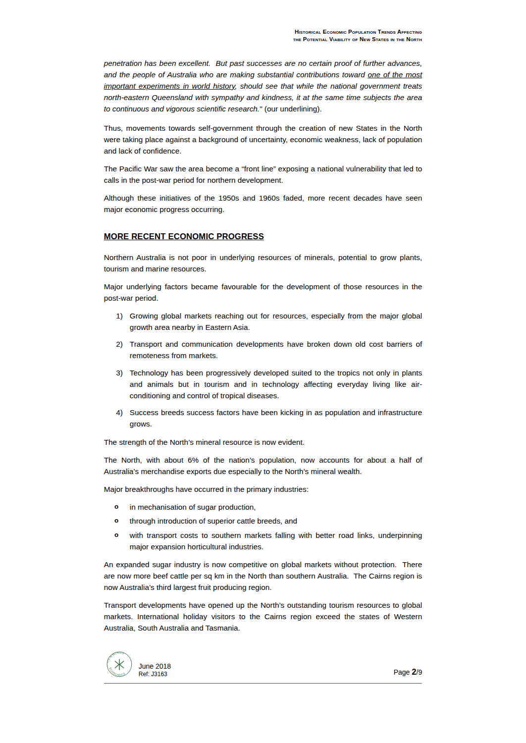Historical Economic Population Trends Affecting
the Potential Viability of New States in the North
penetration has been excellent. But past successes are no certain proof of further advances, and the people of Australia who are making substantial contributions toward one of the most important experiments in world history, should see that while the national government treats north-eastern Queensland with sympathy and kindness, it at the same time subjects the area to continuous and vigorous scientific research." (our underlining).
Thus, movements towards self-government through the creation of new States in the North were taking place against a background of uncertainty, economic weakness, lack of population and lack of confidence.
The Pacific War saw the area become a “front line” exposing a national vulnerability that led to calls in the post-war period for northern development.
Although these initiatives of the 1950s and 1960s faded, more recent decades have seen major economic progress occurring.
MORE RECENT ECONOMIC PROGRESS
Northern Australia is not poor in underlying resources of minerals, potential to grow plants, tourism and marine resources.
Major underlying factors became favourable for the development of those resources in the post-war period.
Growing global markets reaching out for resources, especially from the major global growth area nearby in Eastern Asia.
Transport and communication developments have broken down old cost barriers of remoteness from markets.
Technology has been progressively developed suited to the tropics not only in plants and animals but in tourism and in technology affecting everyday living like air-conditioning and control of tropical diseases.
Success breeds success factors have been kicking in as population and infrastructure grows.
The strength of the North’s mineral resource is now evident.
The North, with about 6% of the nation’s population, now accounts for about a half of Australia’s merchandise exports due especially to the North’s mineral wealth.
Major breakthroughs have occurred in the primary industries:
in mechanisation of sugar production,
through introduction of superior cattle breeds, and
with transport costs to southern markets falling with better road links, underpinning major expansion horticultural industries.
An expanded sugar industry is now competitive on global markets without protection. There are now more beef cattle per sq km in the North than southern Australia. The Cairns region is now Australia’s third largest fruit producing region.
Transport developments have opened up the North’s outstanding tourism resources to global markets. International holiday visitors to the Cairns region exceed the states of Western Australia, South Australia and Tasmania.
CUMMINGS ECONOMICS
June 2018
Ref: J3163
Page 2/9